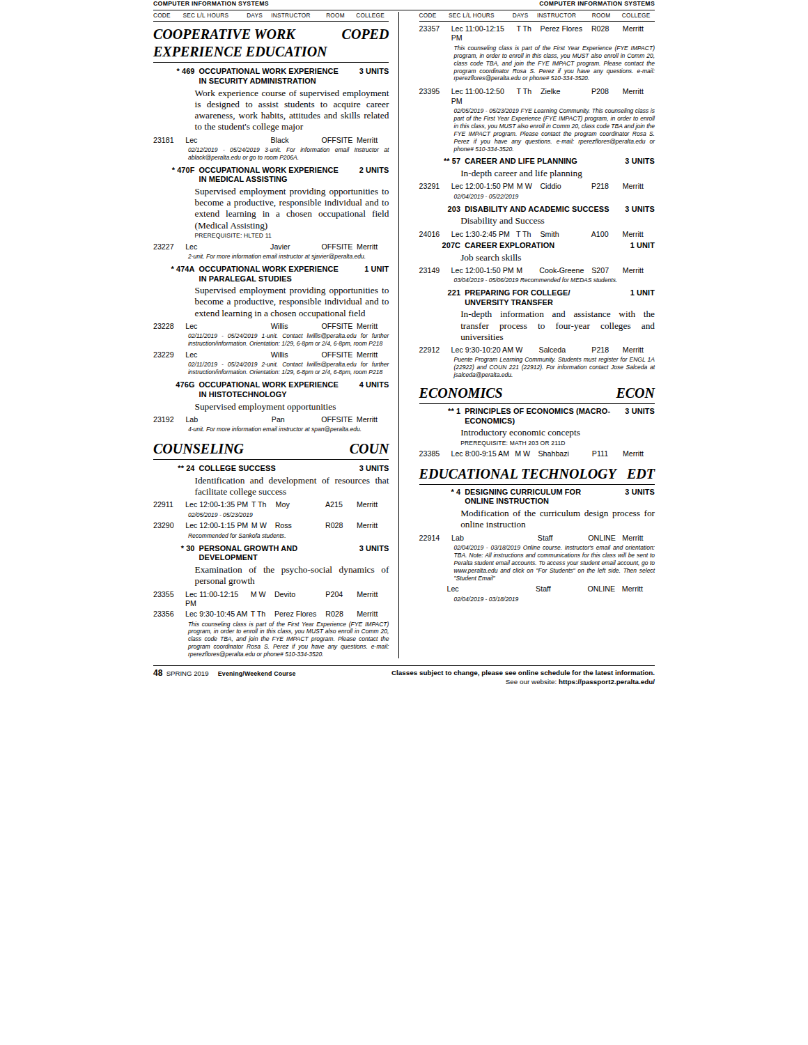COMPUTER INFORMATION SYSTEMS COMPUTER INFORMATION SYSTEMS
| CODE | SEC L/L HOURS | DAYS | INSTRUCTOR | ROOM | COLLEGE |
COOPERATIVE WORK
EXPERIENCE EDUCATION COPED
* 469 OCCUPATIONAL WORK EXPERIENCE
IN SECURITY ADMINISTRATION 3 UNITS
Work experience course of supervised employment is designed to assist students to acquire career awareness, work habits, attitudes and skills related to the student's college major
| 23181 | Lec | | Black | OFFSITE | Merritt |
02/12/2019 - 05/24/2019 3-unit. For information email Instructor at ablack@peralta.edu or go to room P206A.
* 470F OCCUPATIONAL WORK EXPERIENCE
IN MEDICAL ASSISTING 2 UNITS
Supervised employment providing opportunities to become a productive, responsible individual and to extend learning in a chosen occupational field (Medical Assisting)
PREREQUISITE: HLTED 11
| 23227 | Lec | | Javier | OFFSITE | Merritt |
2-unit. For more information email instructor at sjavier@peralta.edu.
* 474A OCCUPATIONAL WORK EXPERIENCE
IN PARALEGAL STUDIES 1 UNIT
Supervised employment providing opportunities to become a productive, responsible individual and to extend learning in a chosen occupational field
| 23228 | Lec | | Willis | OFFSITE | Merritt |
02/11/2019 - 05/24/2019 1-unit. Contact lwillis@peralta.edu for further instruction/information. Orientation: 1/29, 6-8pm or 2/4, 6-8pm, room P218
| 23229 | Lec | | Willis | OFFSITE | Merritt |
02/11/2019 - 05/24/2019 2-unit. Contact lwillis@peralta.edu for further instruction/information. Orientation: 1/29, 6-8pm or 2/4, 6-8pm, room P218
476G OCCUPATIONAL WORK EXPERIENCE
IN HISTOTECHNOLOGY 4 UNITS
Supervised employment opportunities
| 23192 | Lab | | Pan | OFFSITE | Merritt |
4-unit. For more information email instructor at span@peralta.edu.
COUNSELING COUN
** 24 COLLEGE SUCCESS 3 UNITS
Identification and development of resources that facilitate college success
| 22911 | Lec 12:00-1:35 PM | T Th | Moy | A215 | Merritt |
02/05/2019 - 05/23/2019
| 23290 | Lec 12:00-1:15 PM | M W | Ross | R028 | Merritt |
Recommended for Sankofa students.
* 30 PERSONAL GROWTH AND
DEVELOPMENT 3 UNITS
Examination of the psycho-social dynamics of personal growth
| 23355 | Lec 11:00-12:15 PM | M W | Devito | P204 | Merritt |
| 23356 | Lec 9:30-10:45 AM | T Th | Perez Flores | R028 | Merritt |
This counseling class is part of the First Year Experience (FYE IMPACT) program, in order to enroll in this class, you MUST also enroll in Comm 20, class code TBA, and join the FYE IMPACT program. Please contact the program coordinator Rosa S. Perez if you have any questions. e-mail: rperezflores@peralta.edu or phone# 510-334-3520.
| CODE | SEC L/L HOURS | DAYS | INSTRUCTOR | ROOM | COLLEGE |
| 23357 | Lec 11:00-12:15 PM | T Th | Perez Flores | R028 | Merritt |
This counseling class is part of the First Year Experience (FYE IMPACT) program, in order to enroll in this class, you MUST also enroll in Comm 20, class code TBA, and join the FYE IMPACT program. Please contact the program coordinator Rosa S. Perez if you have any questions. e-mail: rperezflores@peralta.edu or phone# 510-334-3520.
| 23395 | Lec 11:00-12:50 PM | T Th | Zielke | P208 | Merritt |
02/05/2019 - 05/23/2019 FYE Learning Community. This counseling class is part of the First Year Experience (FYE IMPACT) program, in order to enroll in this class, you MUST also enroll in Comm 20, class code TBA and join the FYE IMPACT program. Please contact the program coordinator Rosa S. Perez if you have any questions. e-mail: rperezflores@peralta.edu or phone# 510-334-3520.
** 57 CAREER AND LIFE PLANNING 3 UNITS
In-depth career and life planning
| 23291 | Lec 12:00-1:50 PM | M W | Ciddio | P218 | Merritt |
02/04/2019 - 05/22/2019
203 DISABILITY AND ACADEMIC SUCCESS 3 UNITS
Disability and Success
| 24016 | Lec 1:30-2:45 PM | T Th | Smith | A100 | Merritt |
207C CAREER EXPLORATION 1 UNIT
Job search skills
| 23149 | Lec 12:00-1:50 PM | M | Cook-Greene | S207 | Merritt |
03/04/2019 - 05/06/2019 Recommended for MEDAS students.
221 PREPARING FOR COLLEGE/
UNVERSITY TRANSFER 1 UNIT
In-depth information and assistance with the transfer process to four-year colleges and universities
| 22912 | Lec 9:30-10:20 AM | W | Salceda | P218 | Merritt |
Puente Program Learning Community. Students must register for ENGL 1A (22922) and COUN 221 (22912). For information contact Jose Salceda at jsalceda@peralta.edu.
ECONOMICS ECON
** 1 PRINCIPLES OF ECONOMICS (MACRO-
ECONOMICS) 3 UNITS
Introductory economic concepts
PREREQUISITE: MATH 203 OR 211D
| 23385 | Lec 8:00-9:15 AM | M W | Shahbazi | P111 | Merritt |
EDUCATIONAL TECHNOLOGY EDT
* 4 DESIGNING CURRICULUM FOR
ONLINE INSTRUCTION 3 UNITS
Modification of the curriculum design process for online instruction
| 22914 | Lab | | Staff | ONLINE | Merritt |
02/04/2019 - 03/18/2019 Online course. Instructor's email and orientation: TBA. Note: All instructions and communications for this class will be sent to Peralta student email accounts. To access your student email account, go to www.peralta.edu and click on "For Students" on the left side. Then select "Student Email"
| | Lec | | Staff | ONLINE | Merritt |
02/04/2019 - 03/18/2019
48 SPRING 2019 Evening/Weekend Course
Classes subject to change, please see online schedule for the latest information.
See our website: https://passport2.peralta.edu/